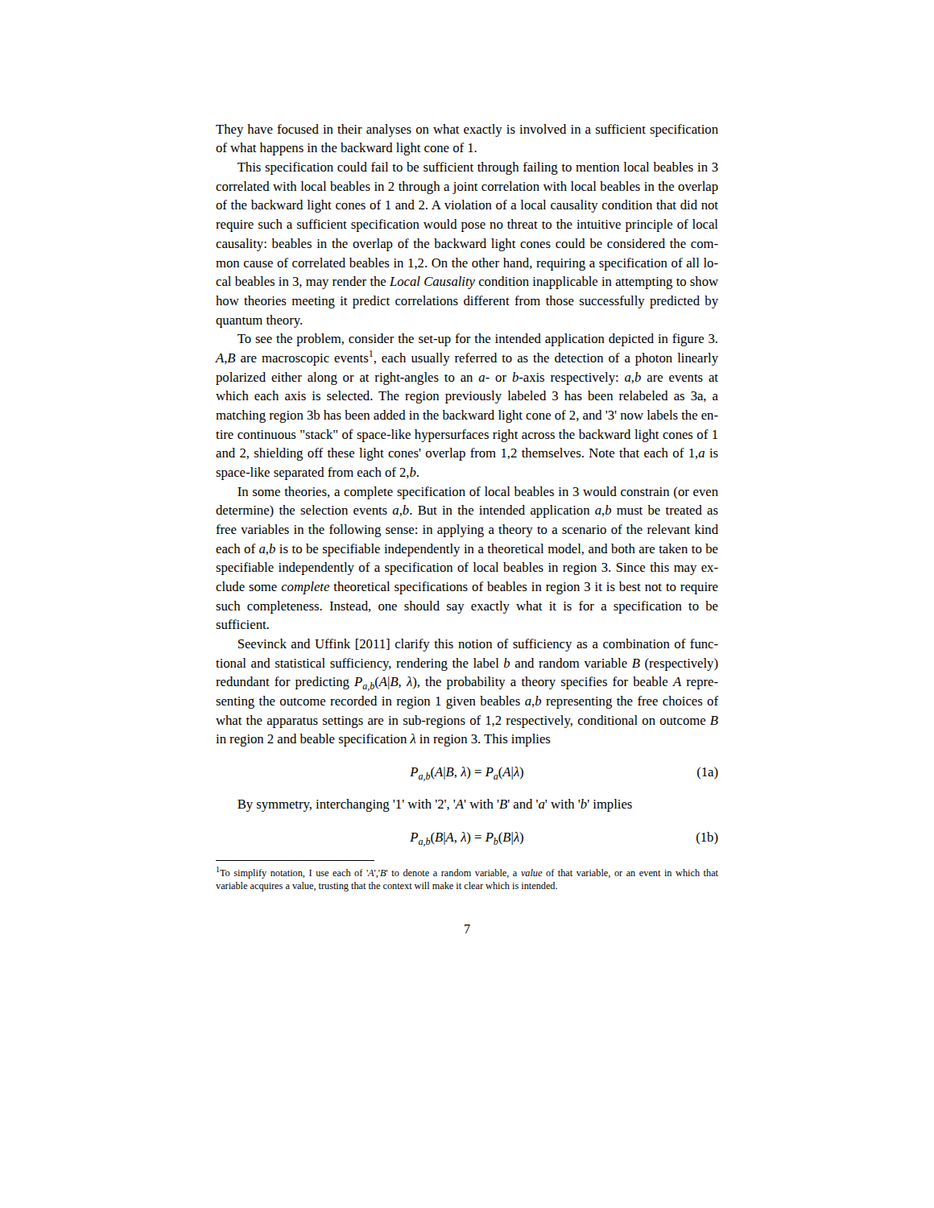They have focused in their analyses on what exactly is involved in a sufficient specification of what happens in the backward light cone of 1.
This specification could fail to be sufficient through failing to mention local beables in 3 correlated with local beables in 2 through a joint correlation with local beables in the overlap of the backward light cones of 1 and 2. A violation of a local causality condition that did not require such a sufficient specification would pose no threat to the intuitive principle of local causality: beables in the overlap of the backward light cones could be considered the common cause of correlated beables in 1,2. On the other hand, requiring a specification of all local beables in 3, may render the Local Causality condition inapplicable in attempting to show how theories meeting it predict correlations different from those successfully predicted by quantum theory.
To see the problem, consider the set-up for the intended application depicted in figure 3. A,B are macroscopic events1, each usually referred to as the detection of a photon linearly polarized either along or at right-angles to an a- or b-axis respectively: a,b are events at which each axis is selected. The region previously labeled 3 has been relabeled as 3a, a matching region 3b has been added in the backward light cone of 2, and '3' now labels the entire continuous "stack" of space-like hypersurfaces right across the backward light cones of 1 and 2, shielding off these light cones' overlap from 1,2 themselves. Note that each of 1,a is space-like separated from each of 2,b.
In some theories, a complete specification of local beables in 3 would constrain (or even determine) the selection events a,b. But in the intended application a,b must be treated as free variables in the following sense: in applying a theory to a scenario of the relevant kind each of a,b is to be specifiable independently in a theoretical model, and both are taken to be specifiable independently of a specification of local beables in region 3. Since this may exclude some complete theoretical specifications of beables in region 3 it is best not to require such completeness. Instead, one should say exactly what it is for a specification to be sufficient.
Seevinck and Uffink [2011] clarify this notion of sufficiency as a combination of functional and statistical sufficiency, rendering the label b and random variable B (respectively) redundant for predicting Pa,b(A|B, λ), the probability a theory specifies for beable A representing the outcome recorded in region 1 given beables a,b representing the free choices of what the apparatus settings are in sub-regions of 1,2 respectively, conditional on outcome B in region 2 and beable specification λ in region 3. This implies
Pa,b(A|B, λ) = Pa(A|λ) (1a)
By symmetry, interchanging '1' with '2', 'A' with 'B' and 'a' with 'b' implies
Pa,b(B|A, λ) = Pb(B|λ) (1b)
1 To simplify notation, I use each of 'A','B' to denote a random variable, a value of that variable, or an event in which that variable acquires a value, trusting that the context will make it clear which is intended.
7